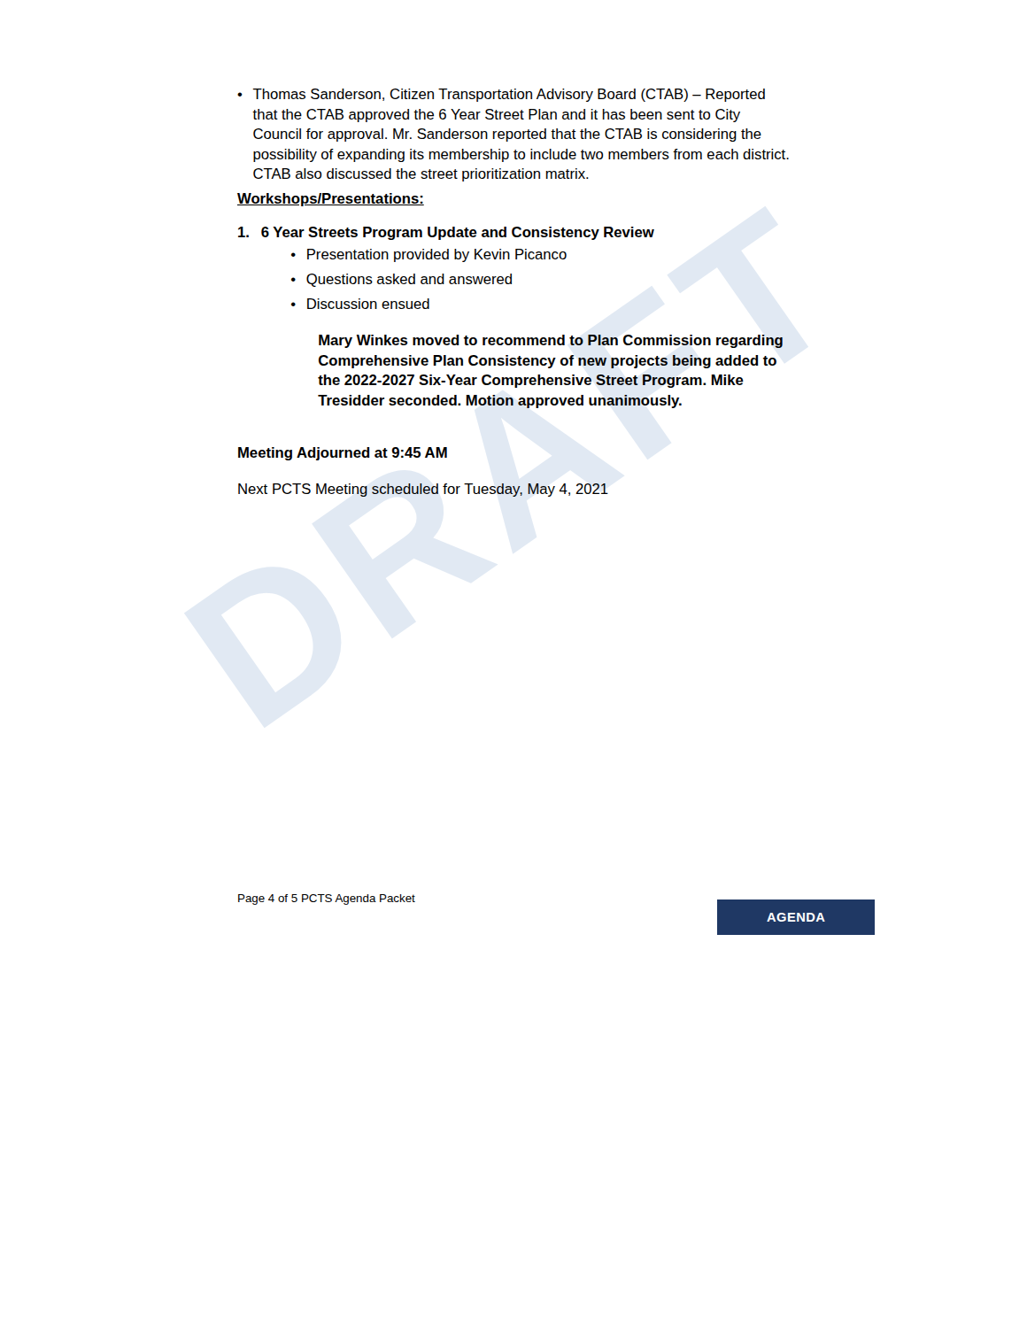DRAFT
Thomas Sanderson, Citizen Transportation Advisory Board (CTAB) – Reported that the CTAB approved the 6 Year Street Plan and it has been sent to City Council for approval. Mr. Sanderson reported that the CTAB is considering the possibility of expanding its membership to include two members from each district. CTAB also discussed the street prioritization matrix.
Workshops/Presentations:
6 Year Streets Program Update and Consistency Review
Presentation provided by Kevin Picanco
Questions asked and answered
Discussion ensued
Mary Winkes moved to recommend to Plan Commission regarding Comprehensive Plan Consistency of new projects being added to the 2022-2027 Six-Year Comprehensive Street Program. Mike Tresidder seconded. Motion approved unanimously.
Meeting Adjourned at 9:45 AM
Next PCTS Meeting scheduled for Tuesday, May 4, 2021
Page 4 of 5 PCTS Agenda Packet
AGENDA